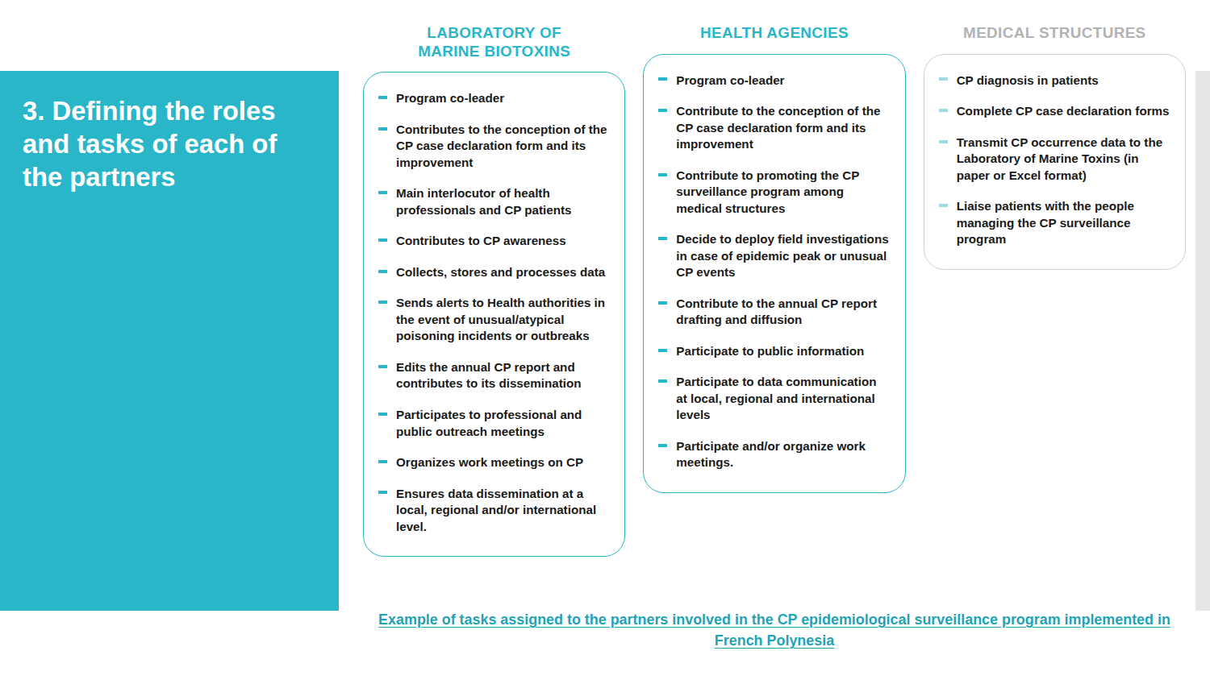3. Defining the roles and tasks of each of the partners
Laboratory of
Marine Biotoxins
Program co-leader
Contributes to the conception of the CP case declaration form and its improvement
Main interlocutor of health professionals and CP patients
Contributes to CP awareness
Collects, stores and processes data
Sends alerts to Health authorities in the event of unusual/atypical poisoning incidents or outbreaks
Edits the annual CP report and contributes to its dissemination
Participates to professional and public outreach meetings
Organizes work meetings on CP
Ensures data dissemination at a local, regional and/or international level.
Health agencies
Program co-leader
Contribute to the conception of the CP case declaration form and its improvement
Contribute to promoting the CP surveillance program among medical structures
Decide to deploy field investigations in case of epidemic peak or unusual CP events
Contribute to the annual CP report drafting and diffusion
Participate to public information
Participate to data communication at local, regional and international levels
Participate and/or organize work meetings.
Medical structures
CP diagnosis in patients
Complete CP case declaration forms
Transmit CP occurrence data to the Laboratory of Marine Toxins (in paper or Excel format)
Liaise patients with the people managing the CP surveillance program
Example of tasks assigned to the partners involved in the CP epidemiological surveillance program implemented in French Polynesia